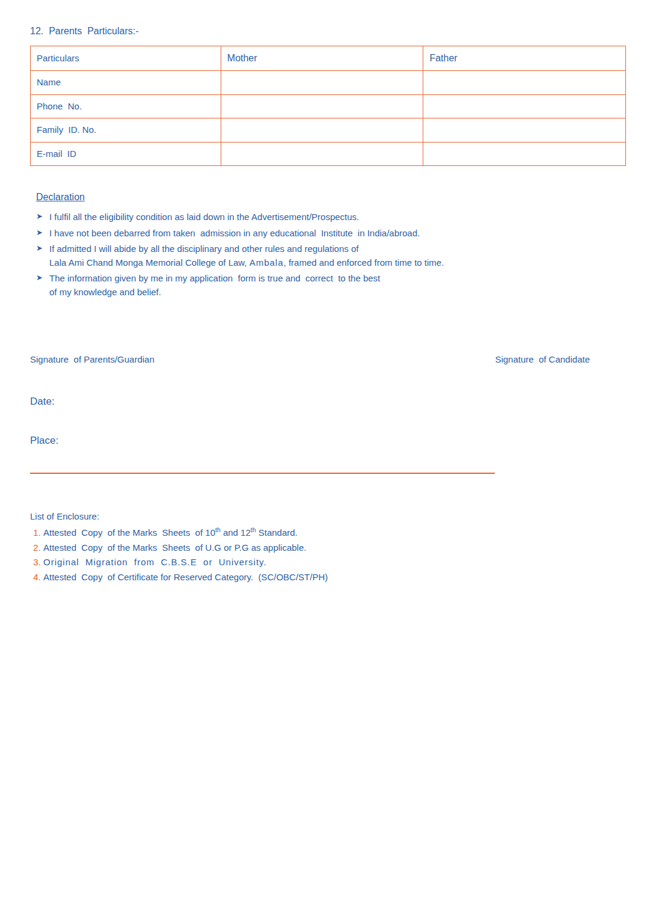12. Parents Particulars:-
| Particulars | Mother | Father |
| --- | --- | --- |
| Name | | |
| Phone No. | | |
| Family ID. No. | | |
| E-mail ID | | |
Declaration
I fulfil all the eligibility condition as laid down in the Advertisement/Prospectus.
I have not been debarred from taken admission in any educational Institute in India/abroad.
If admitted I will abide by all the disciplinary and other rules and regulations of
Lala Ami Chand Monga Memorial College of Law, Ambala, framed and enforced from time to time.
The information given by me in my application form is true and correct to the best
of my knowledge and belief.
Signature of Parents/Guardian Signature of Candidate
Date:
Place:
List of Enclosure:
Attested Copy of the Marks Sheets of 10th and 12th Standard.
Attested Copy of the Marks Sheets of U.G or P.G as applicable.
Original Migration from C.B.S.E or University.
Attested Copy of Certificate for Reserved Category. (SC/OBC/ST/PH)